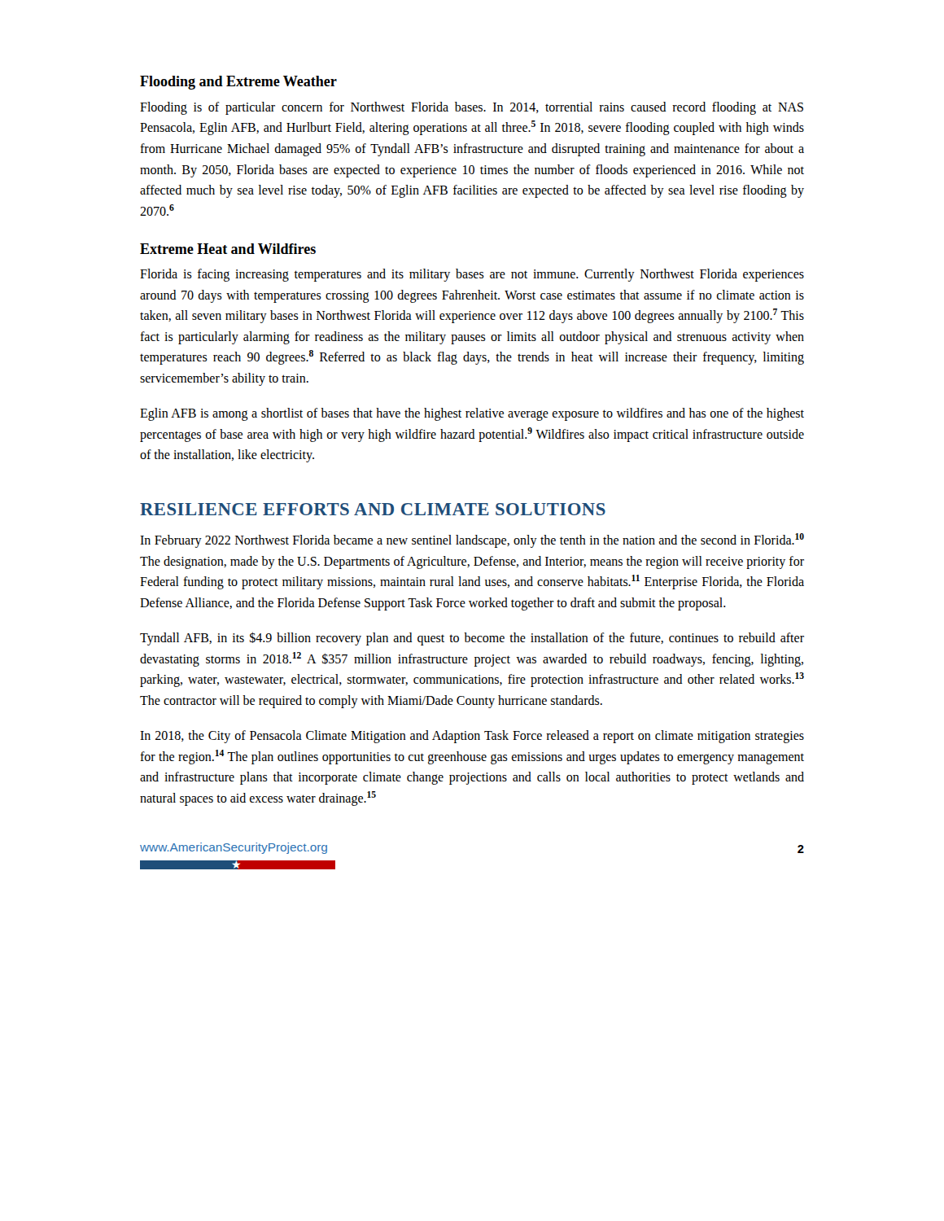Flooding and Extreme Weather
Flooding is of particular concern for Northwest Florida bases. In 2014, torrential rains caused record flooding at NAS Pensacola, Eglin AFB, and Hurlburt Field, altering operations at all three.5 In 2018, severe flooding coupled with high winds from Hurricane Michael damaged 95% of Tyndall AFB’s infrastructure and disrupted training and maintenance for about a month. By 2050, Florida bases are expected to experience 10 times the number of floods experienced in 2016. While not affected much by sea level rise today, 50% of Eglin AFB facilities are expected to be affected by sea level rise flooding by 2070.6
Extreme Heat and Wildfires
Florida is facing increasing temperatures and its military bases are not immune. Currently Northwest Florida experiences around 70 days with temperatures crossing 100 degrees Fahrenheit. Worst case estimates that assume if no climate action is taken, all seven military bases in Northwest Florida will experience over 112 days above 100 degrees annually by 2100.7 This fact is particularly alarming for readiness as the military pauses or limits all outdoor physical and strenuous activity when temperatures reach 90 degrees.8 Referred to as black flag days, the trends in heat will increase their frequency, limiting servicemember’s ability to train.
Eglin AFB is among a shortlist of bases that have the highest relative average exposure to wildfires and has one of the highest percentages of base area with high or very high wildfire hazard potential.9 Wildfires also impact critical infrastructure outside of the installation, like electricity.
RESILIENCE EFFORTS AND CLIMATE SOLUTIONS
In February 2022 Northwest Florida became a new sentinel landscape, only the tenth in the nation and the second in Florida.10 The designation, made by the U.S. Departments of Agriculture, Defense, and Interior, means the region will receive priority for Federal funding to protect military missions, maintain rural land uses, and conserve habitats.11 Enterprise Florida, the Florida Defense Alliance, and the Florida Defense Support Task Force worked together to draft and submit the proposal.
Tyndall AFB, in its $4.9 billion recovery plan and quest to become the installation of the future, continues to rebuild after devastating storms in 2018.12 A $357 million infrastructure project was awarded to rebuild roadways, fencing, lighting, parking, water, wastewater, electrical, stormwater, communications, fire protection infrastructure and other related works.13 The contractor will be required to comply with Miami/Dade County hurricane standards.
In 2018, the City of Pensacola Climate Mitigation and Adaption Task Force released a report on climate mitigation strategies for the region.14 The plan outlines opportunities to cut greenhouse gas emissions and urges updates to emergency management and infrastructure plans that incorporate climate change projections and calls on local authorities to protect wetlands and natural spaces to aid excess water drainage.15
www.AmericanSecurityProject.org
2
★